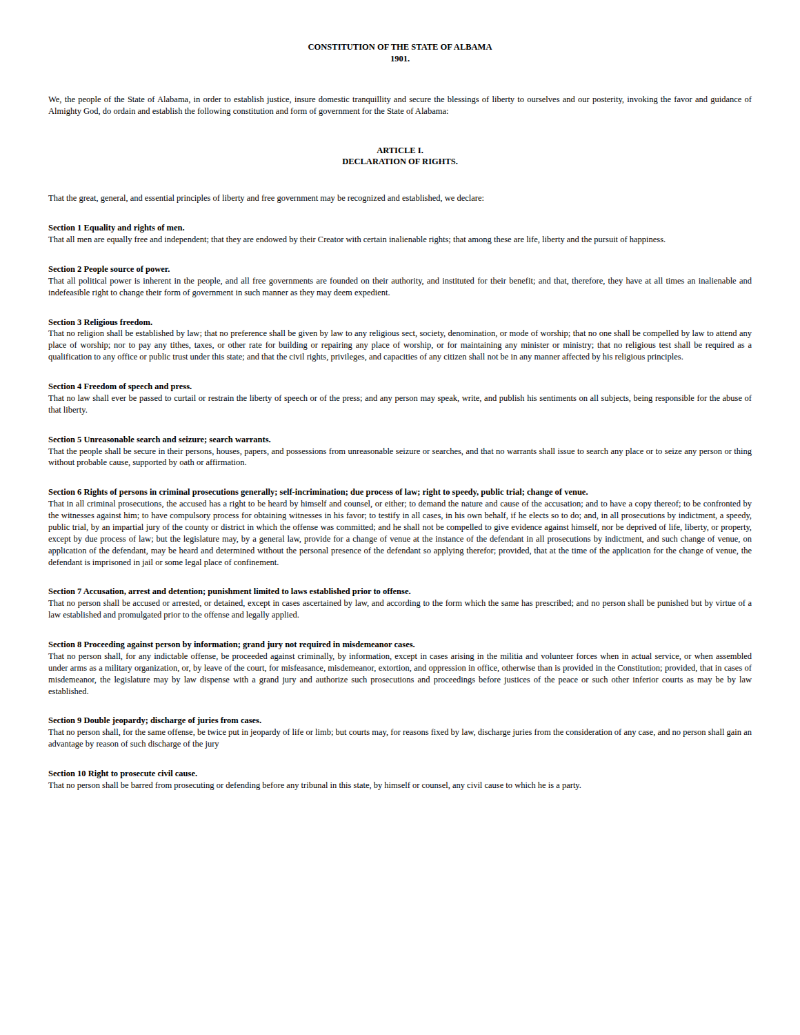CONSTITUTION OF THE STATE OF ALBAMA1901.
We, the people of the State of Alabama, in order to establish justice, insure domestic tranquillity and secure the blessings of liberty to ourselves and our posterity, invoking the favor and guidance of Almighty God, do ordain and establish the following constitution and form of government for the State of Alabama:
ARTICLE I.DECLARATION OF RIGHTS.
That the great, general, and essential principles of liberty and free government may be recognized and established, we declare:
Section 1 Equality and rights of men.
That all men are equally free and independent; that they are endowed by their Creator with certain inalienable rights; that among these are life, liberty and the pursuit of happiness.
Section 2 People source of power.
That all political power is inherent in the people, and all free governments are founded on their authority, and instituted for their benefit; and that, therefore, they have at all times an inalienable and indefeasible right to change their form of government in such manner as they may deem expedient.
Section 3 Religious freedom.
That no religion shall be established by law; that no preference shall be given by law to any religious sect, society, denomination, or mode of worship; that no one shall be compelled by law to attend any place of worship; nor to pay any tithes, taxes, or other rate for building or repairing any place of worship, or for maintaining any minister or ministry; that no religious test shall be required as a qualification to any office or public trust under this state; and that the civil rights, privileges, and capacities of any citizen shall not be in any manner affected by his religious principles.
Section 4 Freedom of speech and press.
That no law shall ever be passed to curtail or restrain the liberty of speech or of the press; and any person may speak, write, and publish his sentiments on all subjects, being responsible for the abuse of that liberty.
Section 5 Unreasonable search and seizure; search warrants.
That the people shall be secure in their persons, houses, papers, and possessions from unreasonable seizure or searches, and that no warrants shall issue to search any place or to seize any person or thing without probable cause, supported by oath or affirmation.
Section 6 Rights of persons in criminal prosecutions generally; self-incrimination; due process of law; right to speedy, public trial; change of venue.
That in all criminal prosecutions, the accused has a right to be heard by himself and counsel, or either; to demand the nature and cause of the accusation; and to have a copy thereof; to be confronted by the witnesses against him; to have compulsory process for obtaining witnesses in his favor; to testify in all cases, in his own behalf, if he elects so to do; and, in all prosecutions by indictment, a speedy, public trial, by an impartial jury of the county or district in which the offense was committed; and he shall not be compelled to give evidence against himself, nor be deprived of life, liberty, or property, except by due process of law; but the legislature may, by a general law, provide for a change of venue at the instance of the defendant in all prosecutions by indictment, and such change of venue, on application of the defendant, may be heard and determined without the personal presence of the defendant so applying therefor; provided, that at the time of the application for the change of venue, the defendant is imprisoned in jail or some legal place of confinement.
Section 7 Accusation, arrest and detention; punishment limited to laws established prior to offense.
That no person shall be accused or arrested, or detained, except in cases ascertained by law, and according to the form which the same has prescribed; and no person shall be punished but by virtue of a law established and promulgated prior to the offense and legally applied.
Section 8 Proceeding against person by information; grand jury not required in misdemeanor cases.
That no person shall, for any indictable offense, be proceeded against criminally, by information, except in cases arising in the militia and volunteer forces when in actual service, or when assembled under arms as a military organization, or, by leave of the court, for misfeasance, misdemeanor, extortion, and oppression in office, otherwise than is provided in the Constitution; provided, that in cases of misdemeanor, the legislature may by law dispense with a grand jury and authorize such prosecutions and proceedings before justices of the peace or such other inferior courts as may be by law established.
Section 9 Double jeopardy; discharge of juries from cases.
That no person shall, for the same offense, be twice put in jeopardy of life or limb; but courts may, for reasons fixed by law, discharge juries from the consideration of any case, and no person shall gain an advantage by reason of such discharge of the jury
Section 10 Right to prosecute civil cause.
That no person shall be barred from prosecuting or defending before any tribunal in this state, by himself or counsel, any civil cause to which he is a party.